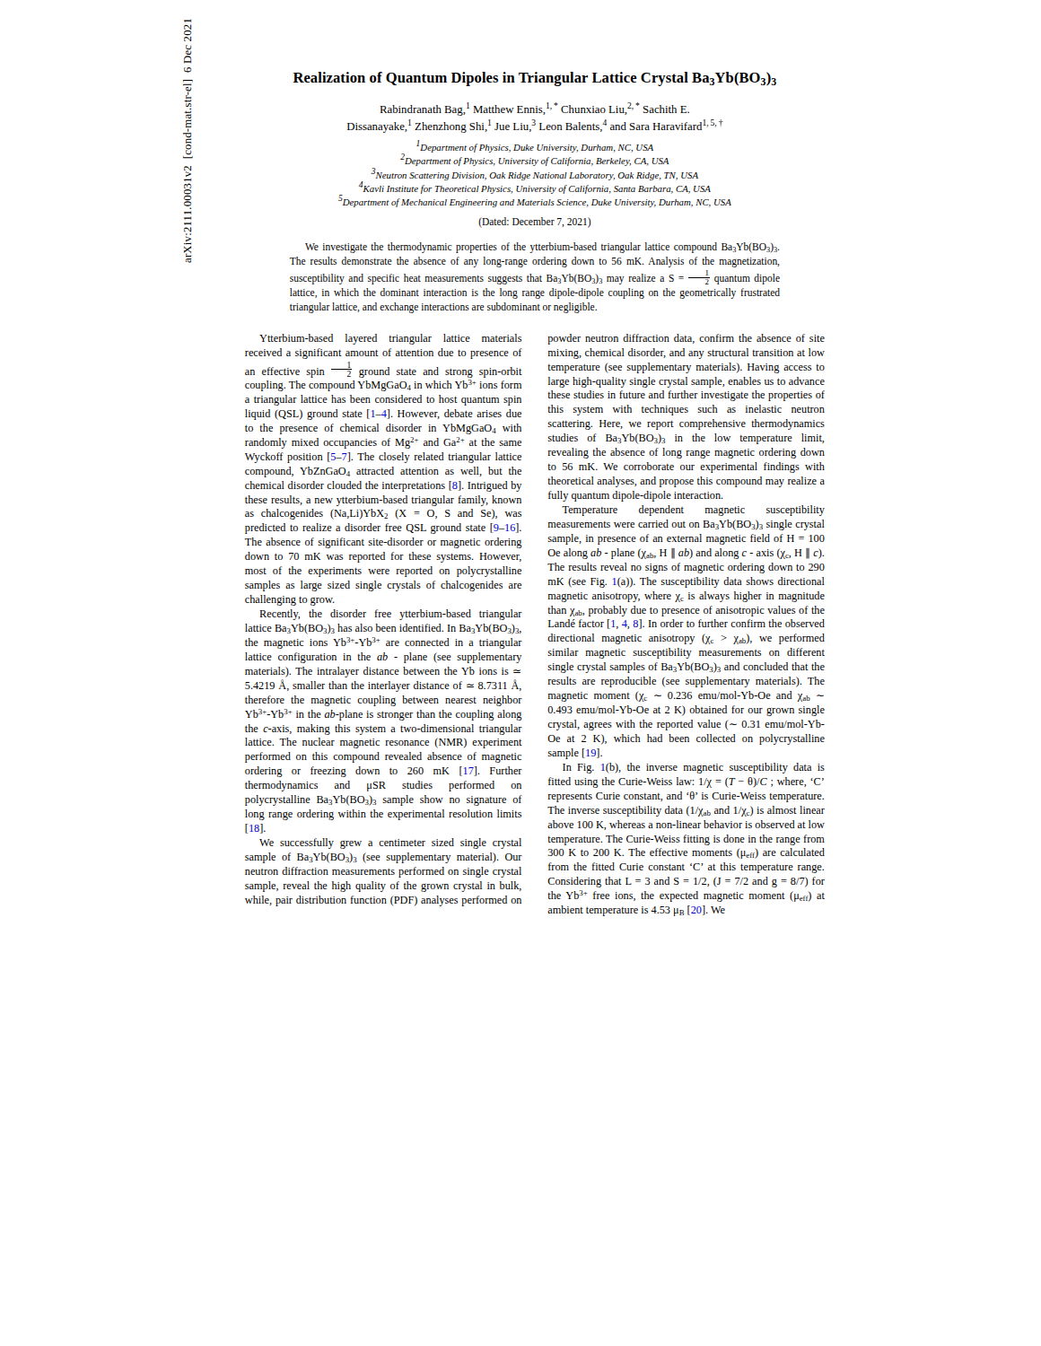arXiv:2111.00031v2 [cond-mat.str-el] 6 Dec 2021
Realization of Quantum Dipoles in Triangular Lattice Crystal Ba3Yb(BO3)3
Rabindranath Bag,1 Matthew Ennis,1, * Chunxiao Liu,2, * Sachith E.
Dissanayake,1 Zhenzhong Shi,1 Jue Liu,3 Leon Balents,4 and Sara Haravifard1, 5, †
1Department of Physics, Duke University, Durham, NC, USA
2Department of Physics, University of California, Berkeley, CA, USA
3Neutron Scattering Division, Oak Ridge National Laboratory, Oak Ridge, TN, USA
4Kavli Institute for Theoretical Physics, University of California, Santa Barbara, CA, USA
5Department of Mechanical Engineering and Materials Science, Duke University, Durham, NC, USA
(Dated: December 7, 2021)
We investigate the thermodynamic properties of the ytterbium-based triangular lattice compound Ba3Yb(BO3)3. The results demonstrate the absence of any long-range ordering down to 56 mK. Analysis of the magnetization, susceptibility and specific heat measurements suggests that Ba3Yb(BO3)3 may realize a S = 12 quantum dipole lattice, in which the dominant interaction is the long range dipole-dipole coupling on the geometrically frustrated triangular lattice, and exchange interactions are subdominant or negligible.
Ytterbium-based layered triangular lattice materials received a significant amount of attention due to presence of an effective spin 12 ground state and strong spin-orbit coupling. The compound YbMgGaO4 in which Yb3+ ions form a triangular lattice has been considered to host quantum spin liquid (QSL) ground state [1–4]. However, debate arises due to the presence of chemical disorder in YbMgGaO4 with randomly mixed occupancies of Mg2+ and Ga2+ at the same Wyckoff position [5–7]. The closely related triangular lattice compound, YbZnGaO4 attracted attention as well, but the chemical disorder clouded the interpretations [8]. Intrigued by these results, a new ytterbium-based triangular family, known as chalcogenides (Na,Li)YbX2 (X = O, S and Se), was predicted to realize a disorder free QSL ground state [9–16]. The absence of significant site-disorder or magnetic ordering down to 70 mK was reported for these systems. However, most of the experiments were reported on polycrystalline samples as large sized single crystals of chalcogenides are challenging to grow.
Recently, the disorder free ytterbium-based triangular lattice Ba3Yb(BO3)3 has also been identified. In Ba3Yb(BO3)3, the magnetic ions Yb3+-Yb3+ are connected in a triangular lattice configuration in the ab - plane (see supplementary materials). The intralayer distance between the Yb ions is ≃ 5.4219 Å, smaller than the interlayer distance of ≃ 8.7311 Å, therefore the magnetic coupling between nearest neighbor Yb3+-Yb3+ in the ab-plane is stronger than the coupling along the c-axis, making this system a two-dimensional triangular lattice. The nuclear magnetic resonance (NMR) experiment performed on this compound revealed absence of magnetic ordering or freezing down to 260 mK [17]. Further thermodynamics and μSR studies performed on polycrystalline Ba3Yb(BO3)3 sample show no signature of long range ordering within the experimental resolution limits [18].
We successfully grew a centimeter sized single crystal sample of Ba3Yb(BO3)3 (see supplementary material). Our neutron diffraction measurements performed on single crystal sample, reveal the high quality of the grown crystal in bulk, while, pair distribution function (PDF) analyses performed on powder neutron diffraction data, confirm the absence of site mixing, chemical disorder, and any structural transition at low temperature (see supplementary materials). Having access to large high-quality single crystal sample, enables us to advance these studies in future and further investigate the properties of this system with techniques such as inelastic neutron scattering. Here, we report comprehensive thermodynamics studies of Ba3Yb(BO3)3 in the low temperature limit, revealing the absence of long range magnetic ordering down to 56 mK. We corroborate our experimental findings with theoretical analyses, and propose this compound may realize a fully quantum dipole-dipole interaction.
Temperature dependent magnetic susceptibility measurements were carried out on Ba3Yb(BO3)3 single crystal sample, in presence of an external magnetic field of H = 100 Oe along ab - plane (χab, H ∥ ab) and along c - axis (χc, H ∥ c). The results reveal no signs of magnetic ordering down to 290 mK (see Fig. 1(a)). The susceptibility data shows directional magnetic anisotropy, where χc is always higher in magnitude than χab, probably due to presence of anisotropic values of the Landé factor [1, 4, 8]. In order to further confirm the observed directional magnetic anisotropy (χc > χab), we performed similar magnetic susceptibility measurements on different single crystal samples of Ba3Yb(BO3)3 and concluded that the results are reproducible (see supplementary materials). The magnetic moment (χc ∼ 0.236 emu/mol-Yb-Oe and χab ∼ 0.493 emu/mol-Yb-Oe at 2 K) obtained for our grown single crystal, agrees with the reported value (∼ 0.31 emu/mol-Yb-Oe at 2 K), which had been collected on polycrystalline sample [19].
In Fig. 1(b), the inverse magnetic susceptibility data is fitted using the Curie-Weiss law: 1/χ = (T − θ)/C ; where, ‘C’ represents Curie constant, and ‘θ’ is Curie-Weiss temperature. The inverse susceptibility data (1/χab and 1/χc) is almost linear above 100 K, whereas a non-linear behavior is observed at low temperature. The Curie-Weiss fitting is done in the range from 300 K to 200 K. The effective moments (μeff) are calculated from the fitted Curie constant ‘C’ at this temperature range. Considering that L = 3 and S = 1/2, (J = 7/2 and g = 8/7) for the Yb3+ free ions, the expected magnetic moment (μeff) at ambient temperature is 4.53 μB [20]. We